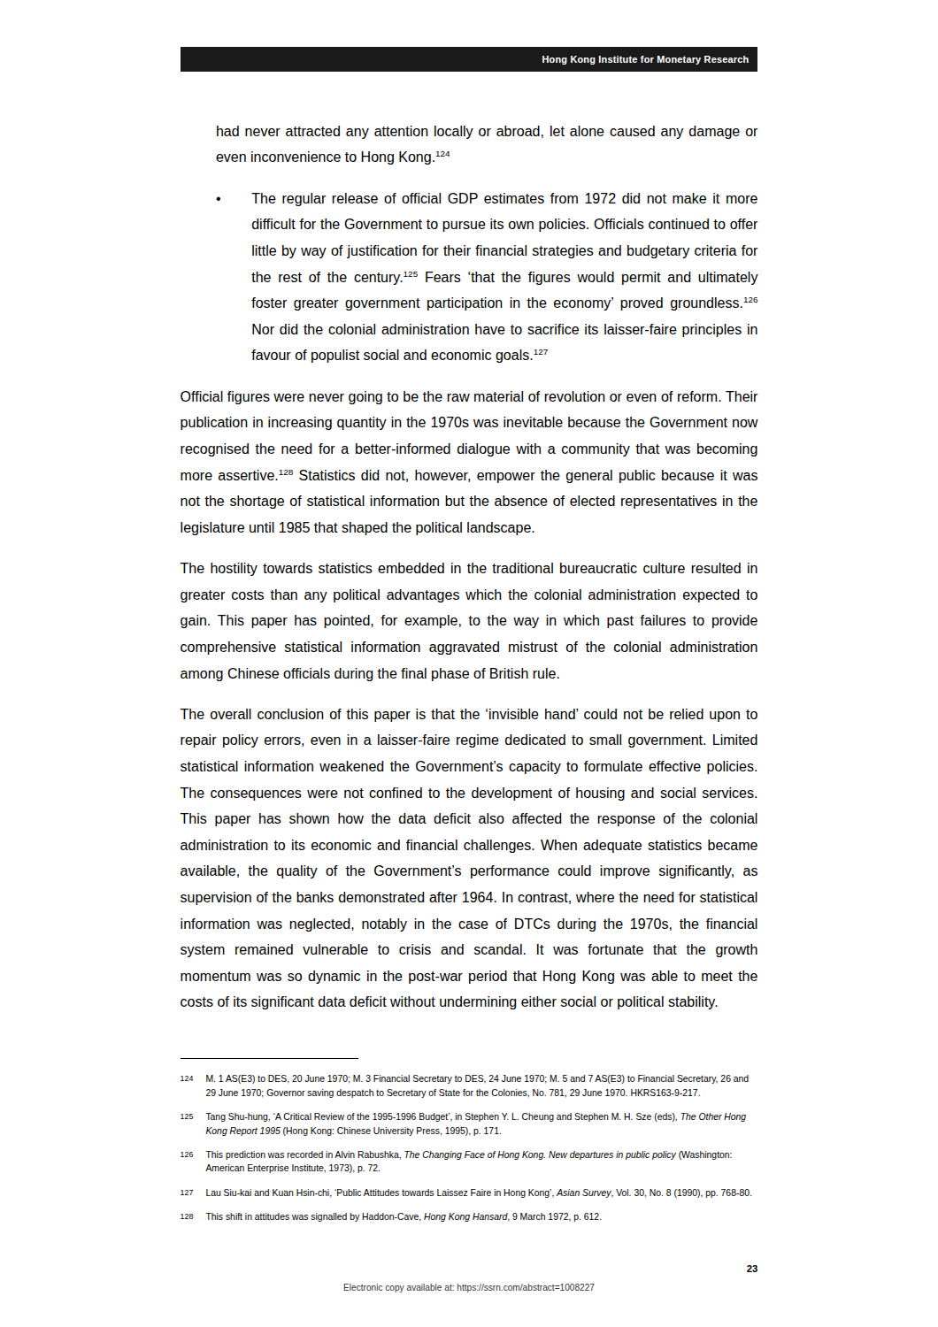Hong Kong Institute for Monetary Research
had never attracted any attention locally or abroad, let alone caused any damage or even inconvenience to Hong Kong.124
•
The regular release of official GDP estimates from 1972 did not make it more difficult for the Government to pursue its own policies. Officials continued to offer little by way of justification for their financial strategies and budgetary criteria for the rest of the century.125 Fears ‘that the figures would permit and ultimately foster greater government participation in the economy’ proved groundless.126 Nor did the colonial administration have to sacrifice its laisser-faire principles in favour of populist social and economic goals.127
Official figures were never going to be the raw material of revolution or even of reform. Their publication in increasing quantity in the 1970s was inevitable because the Government now recognised the need for a better-informed dialogue with a community that was becoming more assertive.128 Statistics did not, however, empower the general public because it was not the shortage of statistical information but the absence of elected representatives in the legislature until 1985 that shaped the political landscape.
The hostility towards statistics embedded in the traditional bureaucratic culture resulted in greater costs than any political advantages which the colonial administration expected to gain. This paper has pointed, for example, to the way in which past failures to provide comprehensive statistical information aggravated mistrust of the colonial administration among Chinese officials during the final phase of British rule.
The overall conclusion of this paper is that the ‘invisible hand’ could not be relied upon to repair policy errors, even in a laisser-faire regime dedicated to small government. Limited statistical information weakened the Government’s capacity to formulate effective policies. The consequences were not confined to the development of housing and social services. This paper has shown how the data deficit also affected the response of the colonial administration to its economic and financial challenges. When adequate statistics became available, the quality of the Government’s performance could improve significantly, as supervision of the banks demonstrated after 1964. In contrast, where the need for statistical information was neglected, notably in the case of DTCs during the 1970s, the financial system remained vulnerable to crisis and scandal. It was fortunate that the growth momentum was so dynamic in the post-war period that Hong Kong was able to meet the costs of its significant data deficit without undermining either social or political stability.
124
M. 1 AS(E3) to DES, 20 June 1970; M. 3 Financial Secretary to DES, 24 June 1970; M. 5 and 7 AS(E3) to Financial Secretary, 26 and 29 June 1970; Governor saving despatch to Secretary of State for the Colonies, No. 781, 29 June 1970. HKRS163-9-217.
125
Tang Shu-hung, ‘A Critical Review of the 1995-1996 Budget’, in Stephen Y. L. Cheung and Stephen M. H. Sze (eds), The Other Hong Kong Report 1995 (Hong Kong: Chinese University Press, 1995), p. 171.
126
This prediction was recorded in Alvin Rabushka, The Changing Face of Hong Kong. New departures in public policy (Washington: American Enterprise Institute, 1973), p. 72.
127
Lau Siu-kai and Kuan Hsin-chi, ‘Public Attitudes towards Laissez Faire in Hong Kong’, Asian Survey, Vol. 30, No. 8 (1990), pp. 768-80.
128
This shift in attitudes was signalled by Haddon-Cave, Hong Kong Hansard, 9 March 1972, p. 612.
23
Electronic copy available at: https://ssrn.com/abstract=1008227